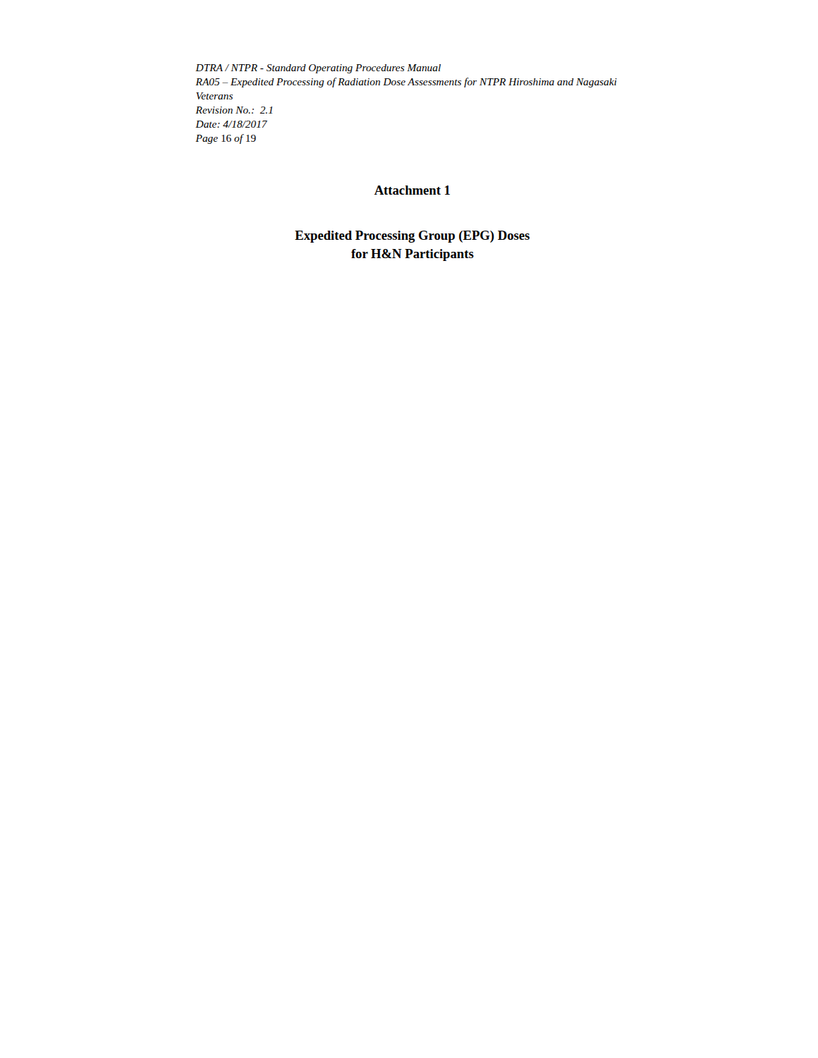DTRA / NTPR - Standard Operating Procedures Manual
RA05 – Expedited Processing of Radiation Dose Assessments for NTPR Hiroshima and Nagasaki Veterans
Revision No.: 2.1
Date: 4/18/2017
Page 16 of 19
Attachment 1
Expedited Processing Group (EPG) Doses for H&N Participants